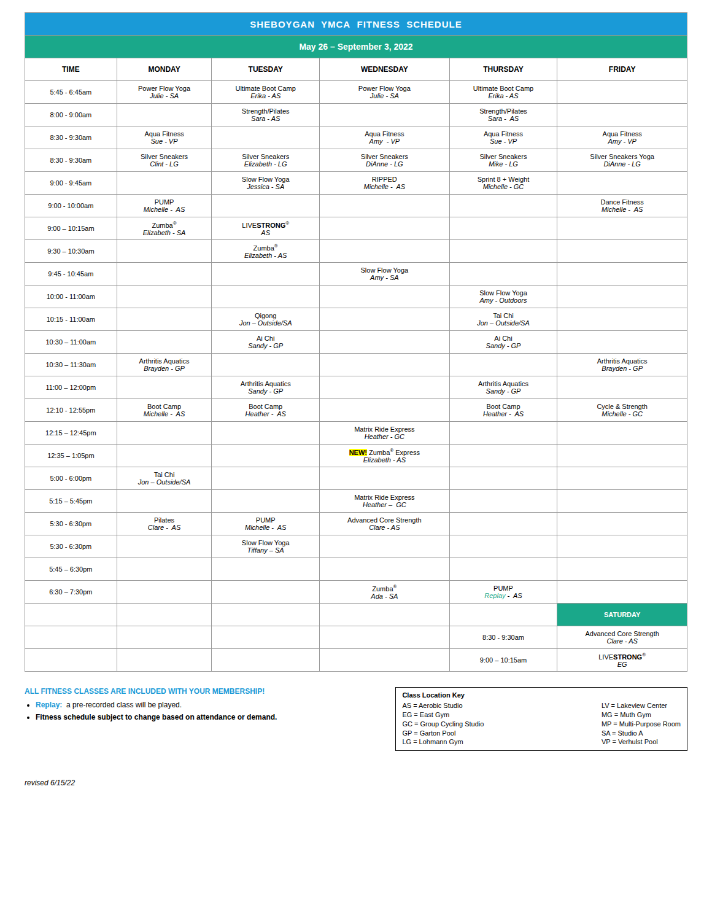| SHEBOYGAN YMCA FITNESS SCHEDULE |
| May 26 – September 3, 2022 |
| TIME | MONDAY | TUESDAY | WEDNESDAY | THURSDAY | FRIDAY |
| 5:45 - 6:45am | Power Flow Yoga Julie - SA | Ultimate Boot Camp Erika - AS | Power Flow Yoga Julie - SA | Ultimate Boot Camp Erika - AS | |
| 8:00 - 9:00am | | Strength/Pilates Sara - AS | | Strength/Pilates Sara - AS | |
| 8:30 - 9:30am | Aqua Fitness Sue - VP | | Aqua Fitness Amy - VP | Aqua Fitness Sue - VP | Aqua Fitness Amy - VP |
| 8:30 - 9:30am | Silver Sneakers Clint - LG | Silver Sneakers Elizabeth - LG | Silver Sneakers DiAnne - LG | Silver Sneakers Mike - LG | Silver Sneakers Yoga DiAnne - LG |
| 9:00 - 9:45am | | Slow Flow Yoga Jessica - SA | RIPPED Michelle - AS | Sprint 8 + Weight Michelle - GC | |
| 9:00 - 10:00am | PUMP Michelle - AS | | | | Dance Fitness Michelle - AS |
| 9:00 – 10:15am | Zumba ® Elizabeth - SA | LIVE STRONG ® AS | | | |
| 9:30 – 10:30am | | Zumba ® Elizabeth - AS | | | |
| 9:45 - 10:45am | | | Slow Flow Yoga Amy - SA | | |
| 10:00 - 11:00am | | | | Slow Flow Yoga Amy - Outdoors | |
| 10:15 - 11:00am | | Qigong Jon – Outside/SA | | Tai Chi Jon – Outside/SA | |
| 10:30 – 11:00am | | Ai Chi Sandy - GP | | Ai Chi Sandy - GP | |
| 10:30 – 11:30am | Arthritis Aquatics Brayden - GP | | | | Arthritis Aquatics Brayden - GP |
| 11:00 – 12:00pm | | Arthritis Aquatics Sandy - GP | | Arthritis Aquatics Sandy - GP | |
| 12:10 - 12:55pm | Boot Camp Michelle - AS | Boot Camp Heather - AS | | Boot Camp Heather - AS | Cycle & Strength Michelle - GC |
| 12:15 – 12:45pm | | | Matrix Ride Express Heather - GC | | |
| 12:35 – 1:05pm | | | NEW! Zumba ® Express Elizabeth - AS | | |
| 5:00 - 6:00pm | Tai Chi Jon – Outside/SA | | | | |
| 5:15 – 5:45pm | | | Matrix Ride Express Heather – GC | | |
| 5:30 - 6:30pm | Pilates Clare - AS | PUMP Michelle - AS | Advanced Core Strength Clare - AS | | |
| 5:30 - 6:30pm | | Slow Flow Yoga Tiffany – SA | | | |
| 5:45 – 6:30pm | | | | | |
| 6:30 – 7:30pm | | | Zumba ® Ada - SA | PUMP Replay - AS | |
| | | | | | SATURDAY |
| | | | | 8:30 - 9:30am | Advanced Core Strength Clare - AS |
| | | | | 9:00 – 10:15am | LIVE STRONG ® EG |
ALL FITNESS CLASSES ARE INCLUDED WITH YOUR MEMBERSHIP!
Replay: a pre-recorded class will be played.
Fitness schedule subject to change based on attendance or demand.
Class Location Key
AS = Aerobic Studio
EG = East Gym
GC = Group Cycling Studio
GP = Garton Pool
LG = Lohmann Gym
LV = Lakeview Center
MG = Muth Gym
MP = Multi-Purpose Room
SA = Studio A
VP = Verhulst Pool
revised 6/15/22